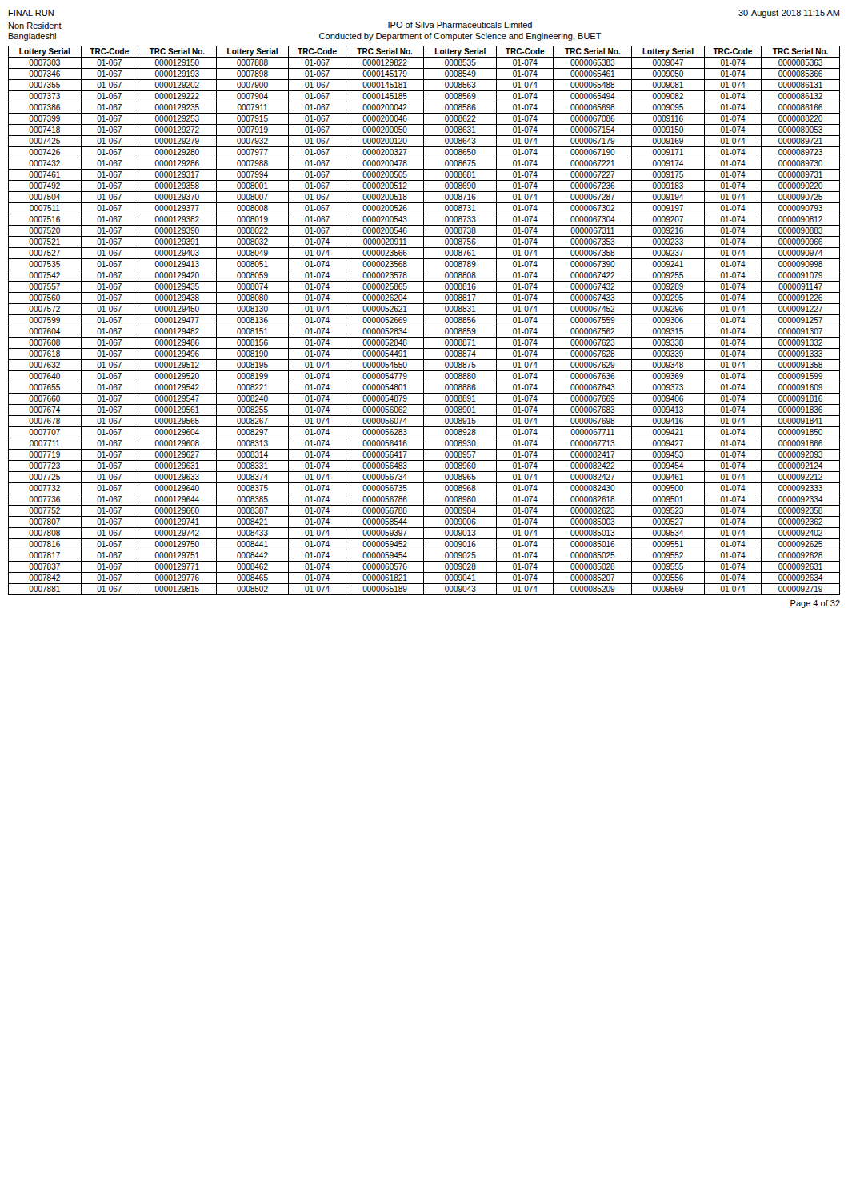FINAL RUN
30-August-2018 11:15 AM
Non Resident
Bangladeshi
IPO of Silva Pharmaceuticals Limited
Conducted by Department of Computer Science and Engineering, BUET
| Lottery Serial | TRC-Code | TRC Serial No. | Lottery Serial | TRC-Code | TRC Serial No. | Lottery Serial | TRC-Code | TRC Serial No. | Lottery Serial | TRC-Code | TRC Serial No. |
| --- | --- | --- | --- | --- | --- | --- | --- | --- | --- | --- | --- |
| 0007303 | 01-067 | 0000129150 | 0007888 | 01-067 | 0000129822 | 0008535 | 01-074 | 0000065383 | 0009047 | 01-074 | 0000085363 |
| 0007346 | 01-067 | 0000129193 | 0007898 | 01-067 | 0000145179 | 0008549 | 01-074 | 0000065461 | 0009050 | 01-074 | 0000085366 |
| 0007355 | 01-067 | 0000129202 | 0007900 | 01-067 | 0000145181 | 0008563 | 01-074 | 0000065488 | 0009081 | 01-074 | 0000086131 |
| 0007373 | 01-067 | 0000129222 | 0007904 | 01-067 | 0000145185 | 0008569 | 01-074 | 0000065494 | 0009082 | 01-074 | 0000086132 |
| 0007386 | 01-067 | 0000129235 | 0007911 | 01-067 | 0000200042 | 0008586 | 01-074 | 0000065698 | 0009095 | 01-074 | 0000086166 |
| 0007399 | 01-067 | 0000129253 | 0007915 | 01-067 | 0000200046 | 0008622 | 01-074 | 0000067086 | 0009116 | 01-074 | 0000088220 |
| 0007418 | 01-067 | 0000129272 | 0007919 | 01-067 | 0000200050 | 0008631 | 01-074 | 0000067154 | 0009150 | 01-074 | 0000089053 |
| 0007425 | 01-067 | 0000129279 | 0007932 | 01-067 | 0000200120 | 0008643 | 01-074 | 0000067179 | 0009169 | 01-074 | 0000089721 |
| 0007426 | 01-067 | 0000129280 | 0007977 | 01-067 | 0000200327 | 0008650 | 01-074 | 0000067190 | 0009171 | 01-074 | 0000089723 |
| 0007432 | 01-067 | 0000129286 | 0007988 | 01-067 | 0000200478 | 0008675 | 01-074 | 0000067221 | 0009174 | 01-074 | 0000089730 |
| 0007461 | 01-067 | 0000129317 | 0007994 | 01-067 | 0000200505 | 0008681 | 01-074 | 0000067227 | 0009175 | 01-074 | 0000089731 |
| 0007492 | 01-067 | 0000129358 | 0008001 | 01-067 | 0000200512 | 0008690 | 01-074 | 0000067236 | 0009183 | 01-074 | 0000090220 |
| 0007504 | 01-067 | 0000129370 | 0008007 | 01-067 | 0000200518 | 0008716 | 01-074 | 0000067287 | 0009194 | 01-074 | 0000090725 |
| 0007511 | 01-067 | 0000129377 | 0008008 | 01-067 | 0000200526 | 0008731 | 01-074 | 0000067302 | 0009197 | 01-074 | 0000090793 |
| 0007516 | 01-067 | 0000129382 | 0008019 | 01-067 | 0000200543 | 0008733 | 01-074 | 0000067304 | 0009207 | 01-074 | 0000090812 |
| 0007520 | 01-067 | 0000129390 | 0008022 | 01-067 | 0000200546 | 0008738 | 01-074 | 0000067311 | 0009216 | 01-074 | 0000090883 |
| 0007521 | 01-067 | 0000129391 | 0008032 | 01-074 | 0000020911 | 0008756 | 01-074 | 0000067353 | 0009233 | 01-074 | 0000090966 |
| 0007527 | 01-067 | 0000129403 | 0008049 | 01-074 | 0000023566 | 0008761 | 01-074 | 0000067358 | 0009237 | 01-074 | 0000090974 |
| 0007535 | 01-067 | 0000129413 | 0008051 | 01-074 | 0000023568 | 0008789 | 01-074 | 0000067390 | 0009241 | 01-074 | 0000090998 |
| 0007542 | 01-067 | 0000129420 | 0008059 | 01-074 | 0000023578 | 0008808 | 01-074 | 0000067422 | 0009255 | 01-074 | 0000091079 |
| 0007557 | 01-067 | 0000129435 | 0008074 | 01-074 | 0000025865 | 0008816 | 01-074 | 0000067432 | 0009289 | 01-074 | 0000091147 |
| 0007560 | 01-067 | 0000129438 | 0008080 | 01-074 | 0000026204 | 0008817 | 01-074 | 0000067433 | 0009295 | 01-074 | 0000091226 |
| 0007572 | 01-067 | 0000129450 | 0008130 | 01-074 | 0000052621 | 0008831 | 01-074 | 0000067452 | 0009296 | 01-074 | 0000091227 |
| 0007599 | 01-067 | 0000129477 | 0008136 | 01-074 | 0000052669 | 0008856 | 01-074 | 0000067559 | 0009306 | 01-074 | 0000091257 |
| 0007604 | 01-067 | 0000129482 | 0008151 | 01-074 | 0000052834 | 0008859 | 01-074 | 0000067562 | 0009315 | 01-074 | 0000091307 |
| 0007608 | 01-067 | 0000129486 | 0008156 | 01-074 | 0000052848 | 0008871 | 01-074 | 0000067623 | 0009338 | 01-074 | 0000091332 |
| 0007618 | 01-067 | 0000129496 | 0008190 | 01-074 | 0000054491 | 0008874 | 01-074 | 0000067628 | 0009339 | 01-074 | 0000091333 |
| 0007632 | 01-067 | 0000129512 | 0008195 | 01-074 | 0000054550 | 0008875 | 01-074 | 0000067629 | 0009348 | 01-074 | 0000091358 |
| 0007640 | 01-067 | 0000129520 | 0008199 | 01-074 | 0000054779 | 0008880 | 01-074 | 0000067636 | 0009369 | 01-074 | 0000091599 |
| 0007655 | 01-067 | 0000129542 | 0008221 | 01-074 | 0000054801 | 0008886 | 01-074 | 0000067643 | 0009373 | 01-074 | 0000091609 |
| 0007660 | 01-067 | 0000129547 | 0008240 | 01-074 | 0000054879 | 0008891 | 01-074 | 0000067669 | 0009406 | 01-074 | 0000091816 |
| 0007674 | 01-067 | 0000129561 | 0008255 | 01-074 | 0000056062 | 0008901 | 01-074 | 0000067683 | 0009413 | 01-074 | 0000091836 |
| 0007678 | 01-067 | 0000129565 | 0008267 | 01-074 | 0000056074 | 0008915 | 01-074 | 0000067698 | 0009416 | 01-074 | 0000091841 |
| 0007707 | 01-067 | 0000129604 | 0008297 | 01-074 | 0000056283 | 0008928 | 01-074 | 0000067711 | 0009421 | 01-074 | 0000091850 |
| 0007711 | 01-067 | 0000129608 | 0008313 | 01-074 | 0000056416 | 0008930 | 01-074 | 0000067713 | 0009427 | 01-074 | 0000091866 |
| 0007719 | 01-067 | 0000129627 | 0008314 | 01-074 | 0000056417 | 0008957 | 01-074 | 0000082417 | 0009453 | 01-074 | 0000092093 |
| 0007723 | 01-067 | 0000129631 | 0008331 | 01-074 | 0000056483 | 0008960 | 01-074 | 0000082422 | 0009454 | 01-074 | 0000092124 |
| 0007725 | 01-067 | 0000129633 | 0008374 | 01-074 | 0000056734 | 0008965 | 01-074 | 0000082427 | 0009461 | 01-074 | 0000092212 |
| 0007732 | 01-067 | 0000129640 | 0008375 | 01-074 | 0000056735 | 0008968 | 01-074 | 0000082430 | 0009500 | 01-074 | 0000092333 |
| 0007736 | 01-067 | 0000129644 | 0008385 | 01-074 | 0000056786 | 0008980 | 01-074 | 0000082618 | 0009501 | 01-074 | 0000092334 |
| 0007752 | 01-067 | 0000129660 | 0008387 | 01-074 | 0000056788 | 0008984 | 01-074 | 0000082623 | 0009523 | 01-074 | 0000092358 |
| 0007807 | 01-067 | 0000129741 | 0008421 | 01-074 | 0000058544 | 0009006 | 01-074 | 0000085003 | 0009527 | 01-074 | 0000092362 |
| 0007808 | 01-067 | 0000129742 | 0008433 | 01-074 | 0000059397 | 0009013 | 01-074 | 0000085013 | 0009534 | 01-074 | 0000092402 |
| 0007816 | 01-067 | 0000129750 | 0008441 | 01-074 | 0000059452 | 0009016 | 01-074 | 0000085016 | 0009551 | 01-074 | 0000092625 |
| 0007817 | 01-067 | 0000129751 | 0008442 | 01-074 | 0000059454 | 0009025 | 01-074 | 0000085025 | 0009552 | 01-074 | 0000092628 |
| 0007837 | 01-067 | 0000129771 | 0008462 | 01-074 | 0000060576 | 0009028 | 01-074 | 0000085028 | 0009555 | 01-074 | 0000092631 |
| 0007842 | 01-067 | 0000129776 | 0008465 | 01-074 | 0000061821 | 0009041 | 01-074 | 0000085207 | 0009556 | 01-074 | 0000092634 |
| 0007881 | 01-067 | 0000129815 | 0008502 | 01-074 | 0000065189 | 0009043 | 01-074 | 0000085209 | 0009569 | 01-074 | 0000092719 |
Page 4 of 32